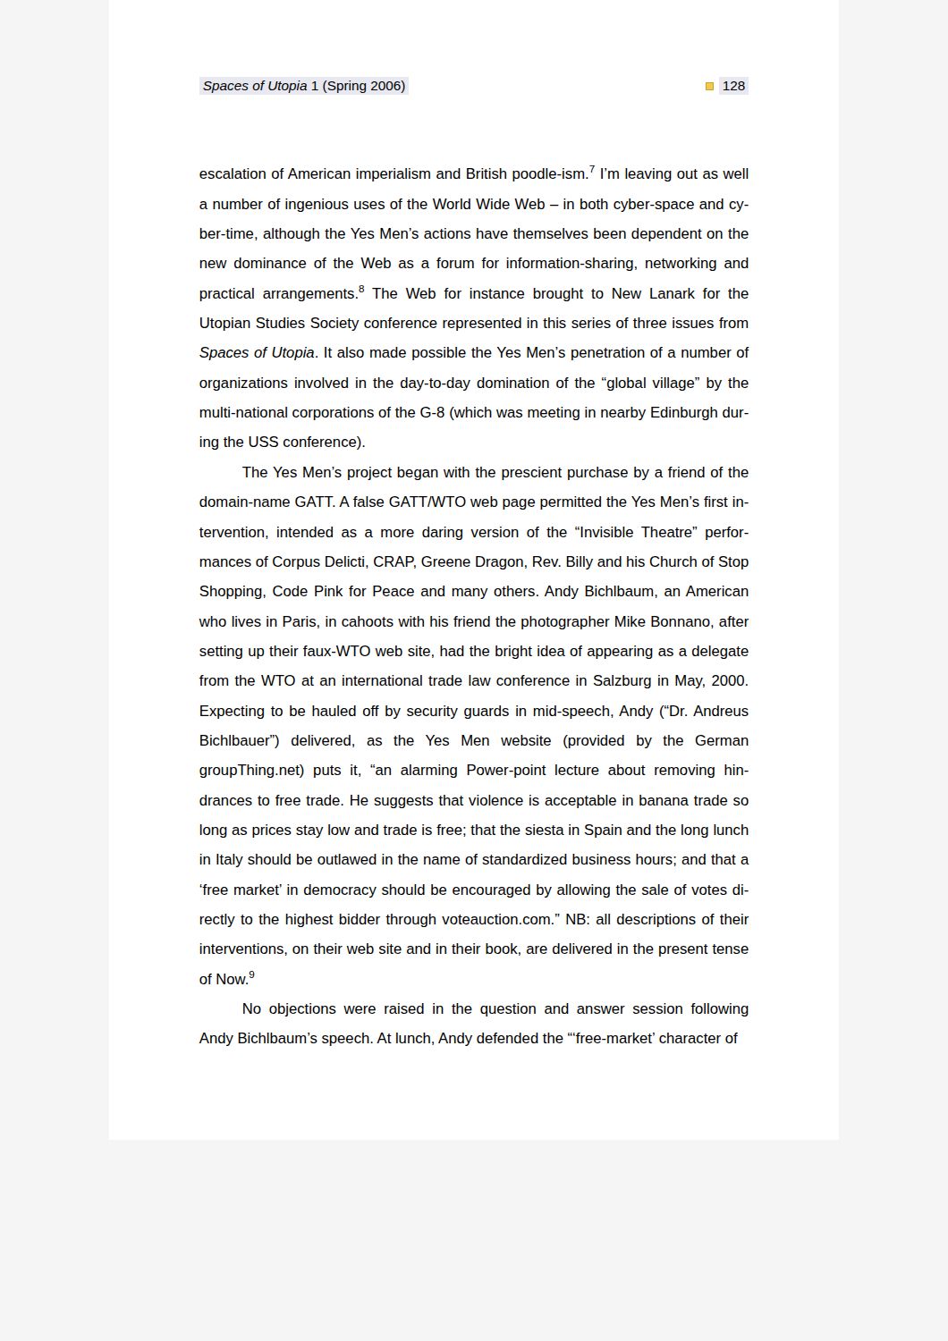Spaces of Utopia 1 (Spring 2006) 128
escalation of American imperialism and British poodle-ism.7 I’m leaving out as well a number of ingenious uses of the World Wide Web – in both cyber-space and cyber-time, although the Yes Men’s actions have themselves been dependent on the new dominance of the Web as a forum for information-sharing, networking and practical arrangements.8 The Web for instance brought to New Lanark for the Utopian Studies Society conference represented in this series of three issues from Spaces of Utopia. It also made possible the Yes Men’s penetration of a number of organizations involved in the day-to-day domination of the “global village” by the multi-national corporations of the G-8 (which was meeting in nearby Edinburgh during the USS conference).
The Yes Men’s project began with the prescient purchase by a friend of the domain-name GATT. A false GATT/WTO web page permitted the Yes Men’s first intervention, intended as a more daring version of the “Invisible Theatre” performances of Corpus Delicti, CRAP, Greene Dragon, Rev. Billy and his Church of Stop Shopping, Code Pink for Peace and many others. Andy Bichlbaum, an American who lives in Paris, in cahoots with his friend the photographer Mike Bonnano, after setting up their faux-WTO web site, had the bright idea of appearing as a delegate from the WTO at an international trade law conference in Salzburg in May, 2000. Expecting to be hauled off by security guards in mid-speech, Andy (“Dr. Andreus Bichlbauer”) delivered, as the Yes Men website (provided by the German groupThing.net) puts it, “an alarming Power-point lecture about removing hindrances to free trade. He suggests that violence is acceptable in banana trade so long as prices stay low and trade is free; that the siesta in Spain and the long lunch in Italy should be outlawed in the name of standardized business hours; and that a ‘free market’ in democracy should be encouraged by allowing the sale of votes directly to the highest bidder through voteauction.com.” NB: all descriptions of their interventions, on their web site and in their book, are delivered in the present tense of Now.9
No objections were raised in the question and answer session following Andy Bichlbaum’s speech. At lunch, Andy defended the “‘free-market’ character of